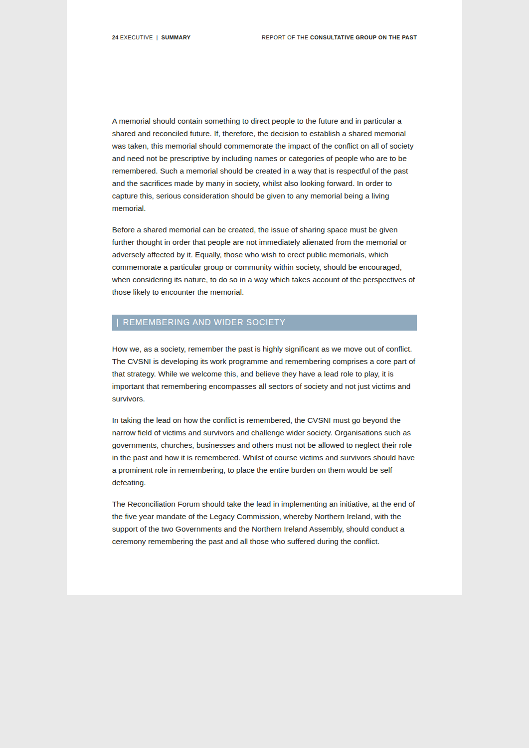24 Executive | Summary
Report of the Consultative Group on the Past
A memorial should contain something to direct people to the future and in particular a shared and reconciled future. If, therefore, the decision to establish a shared memorial was taken, this memorial should commemorate the impact of the conflict on all of society and need not be prescriptive by including names or categories of people who are to be remembered. Such a memorial should be created in a way that is respectful of the past and the sacrifices made by many in society, whilst also looking forward. In order to capture this, serious consideration should be given to any memorial being a living memorial.
Before a shared memorial can be created, the issue of sharing space must be given further thought in order that people are not immediately alienated from the memorial or adversely affected by it. Equally, those who wish to erect public memorials, which commemorate a particular group or community within society, should be encouraged, when considering its nature, to do so in a way which takes account of the perspectives of those likely to encounter the memorial.
Remembering and Wider Society
How we, as a society, remember the past is highly significant as we move out of conflict. The CVSNI is developing its work programme and remembering comprises a core part of that strategy. While we welcome this, and believe they have a lead role to play, it is important that remembering encompasses all sectors of society and not just victims and survivors.
In taking the lead on how the conflict is remembered, the CVSNI must go beyond the narrow field of victims and survivors and challenge wider society. Organisations such as governments, churches, businesses and others must not be allowed to neglect their role in the past and how it is remembered. Whilst of course victims and survivors should have a prominent role in remembering, to place the entire burden on them would be self–defeating.
The Reconciliation Forum should take the lead in implementing an initiative, at the end of the five year mandate of the Legacy Commission, whereby Northern Ireland, with the support of the two Governments and the Northern Ireland Assembly, should conduct a ceremony remembering the past and all those who suffered during the conflict.